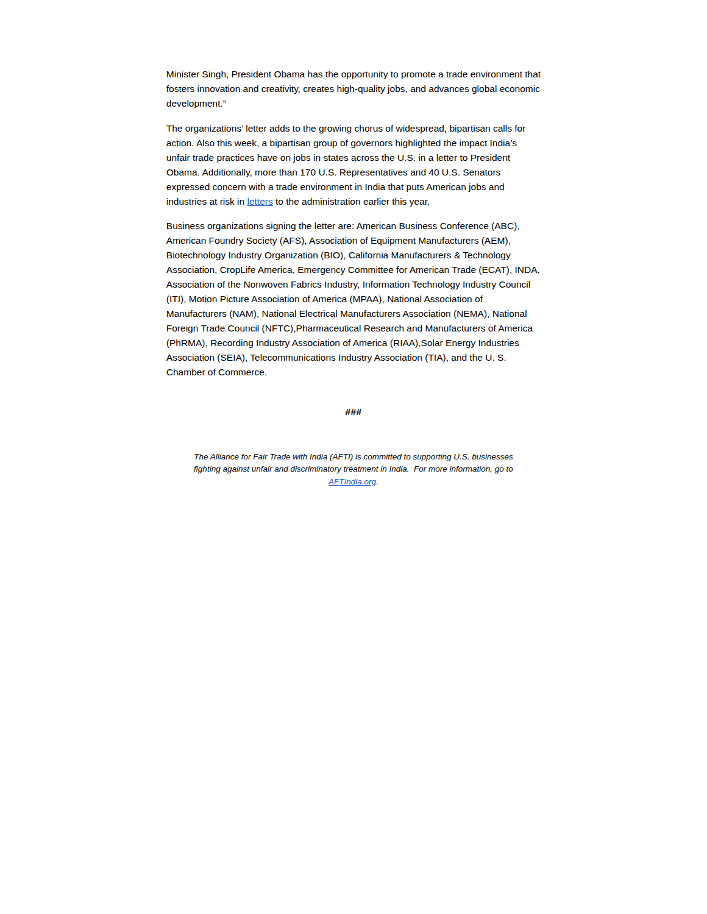Minister Singh, President Obama has the opportunity to promote a trade environment that fosters innovation and creativity, creates high-quality jobs, and advances global economic development.”
The organizations’ letter adds to the growing chorus of widespread, bipartisan calls for action. Also this week, a bipartisan group of governors highlighted the impact India’s unfair trade practices have on jobs in states across the U.S. in a letter to President Obama. Additionally, more than 170 U.S. Representatives and 40 U.S. Senators expressed concern with a trade environment in India that puts American jobs and industries at risk in letters to the administration earlier this year.
Business organizations signing the letter are: American Business Conference (ABC), American Foundry Society (AFS), Association of Equipment Manufacturers (AEM), Biotechnology Industry Organization (BIO), California Manufacturers & Technology Association, CropLife America, Emergency Committee for American Trade (ECAT), INDA, Association of the Nonwoven Fabrics Industry, Information Technology Industry Council (ITI), Motion Picture Association of America (MPAA), National Association of Manufacturers (NAM), National Electrical Manufacturers Association (NEMA), National Foreign Trade Council (NFTC),Pharmaceutical Research and Manufacturers of America (PhRMA), Recording Industry Association of America (RIAA),Solar Energy Industries Association (SEIA), Telecommunications Industry Association (TIA), and the U. S. Chamber of Commerce.
###
The Alliance for Fair Trade with India (AFTI) is committed to supporting U.S. businesses fighting against unfair and discriminatory treatment in India. For more information, go to AFTIndia.org.